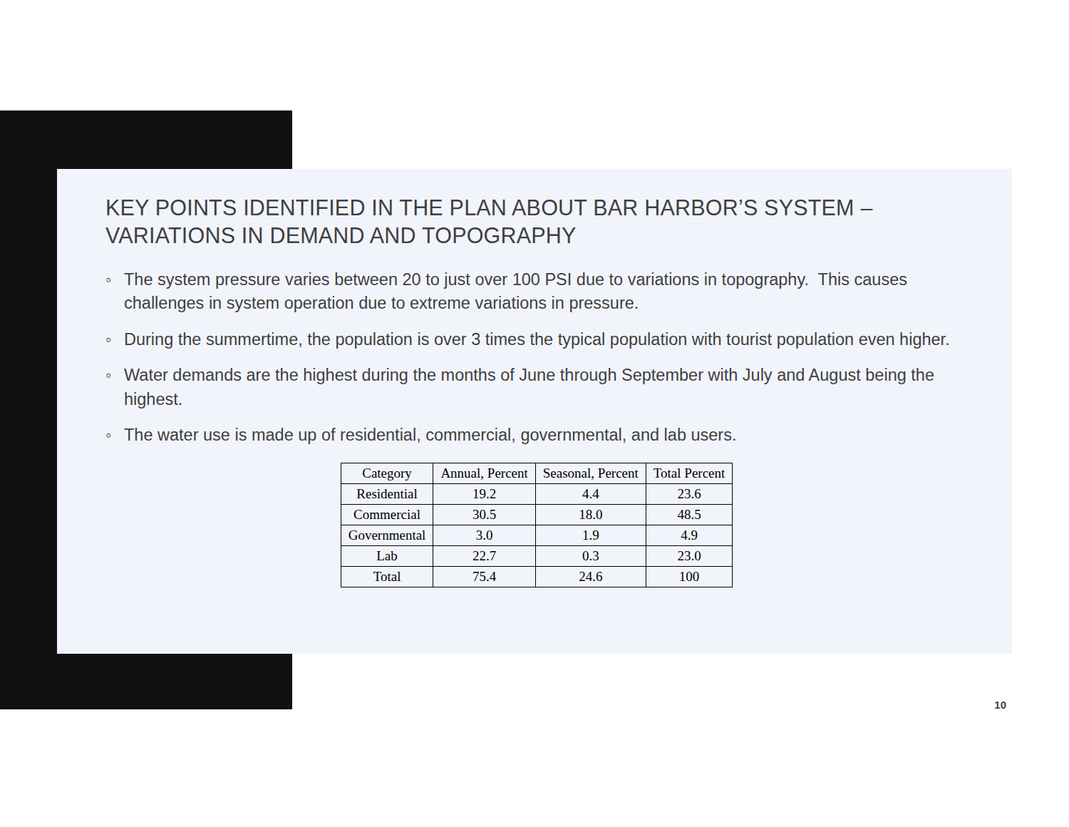KEY POINTS IDENTIFIED IN THE PLAN ABOUT BAR HARBOR’S SYSTEM – VARIATIONS IN DEMAND AND TOPOGRAPHY
The system pressure varies between 20 to just over 100 PSI due to variations in topography. This causes challenges in system operation due to extreme variations in pressure.
During the summertime, the population is over 3 times the typical population with tourist population even higher.
Water demands are the highest during the months of June through September with July and August being the highest.
The water use is made up of residential, commercial, governmental, and lab users.
| Category | Annual, Percent | Seasonal, Percent | Total Percent |
| --- | --- | --- | --- |
| Residential | 19.2 | 4.4 | 23.6 |
| Commercial | 30.5 | 18.0 | 48.5 |
| Governmental | 3.0 | 1.9 | 4.9 |
| Lab | 22.7 | 0.3 | 23.0 |
| Total | 75.4 | 24.6 | 100 |
10